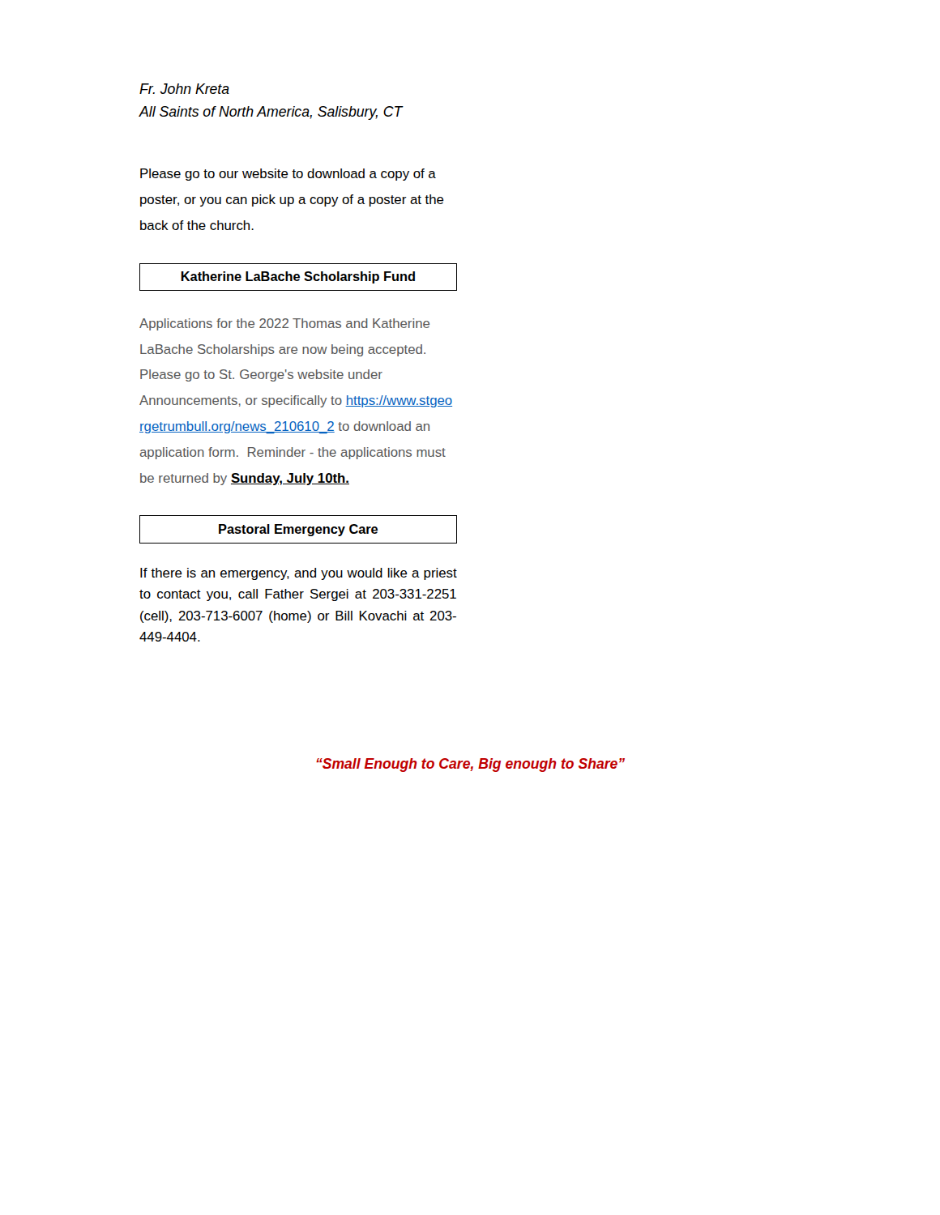Fr. John Kreta
All Saints of North America, Salisbury, CT
Please go to our website to download a copy of a poster, or you can pick up a copy of a poster at the back of the church.
Katherine LaBache Scholarship Fund
Applications for the 2022 Thomas and Katherine LaBache Scholarships are now being accepted. Please go to St. George's website under Announcements, or specifically to https://www.stgeorgetrumbull.org/news_210610_2 to download an application form. Reminder - the applications must be returned by Sunday, July 10th.
Pastoral Emergency Care
If there is an emergency, and you would like a priest to contact you, call Father Sergei at 203-331-2251 (cell), 203-713-6007 (home) or Bill Kovachi at 203-449-4404.
“Small Enough to Care, Big enough to Share”